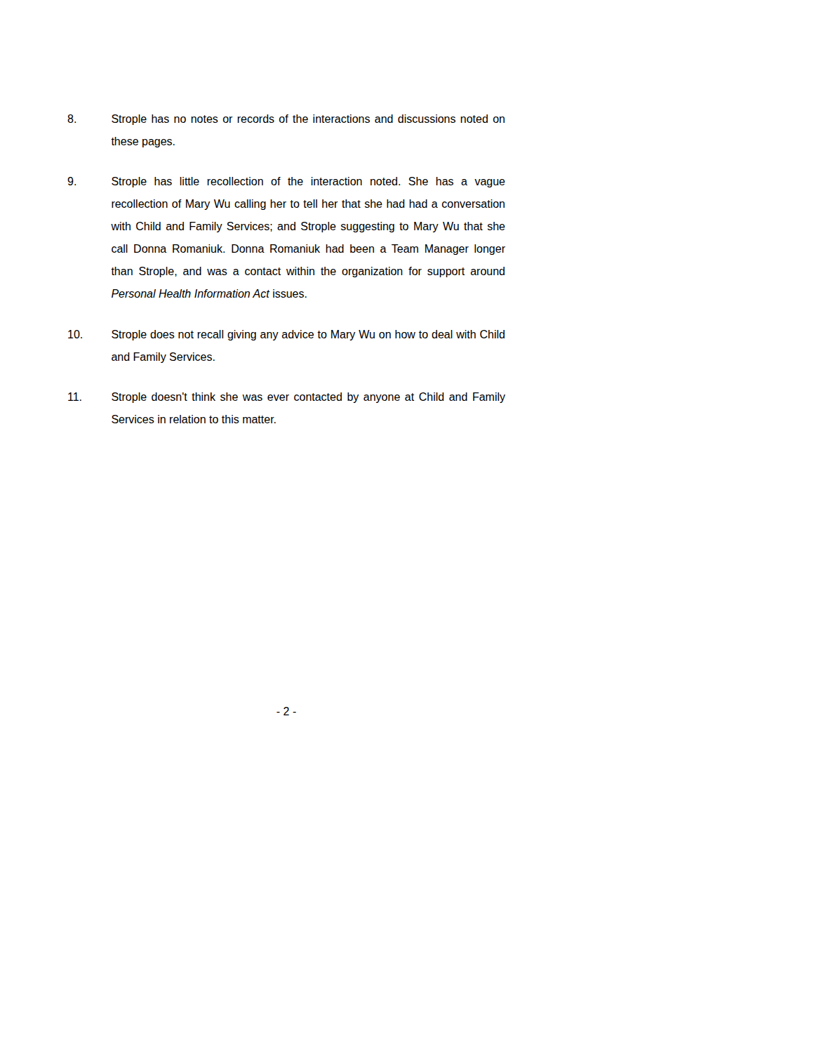Strople has no notes or records of the interactions and discussions noted on these pages.
Strople has little recollection of the interaction noted. She has a vague recollection of Mary Wu calling her to tell her that she had had a conversation with Child and Family Services; and Strople suggesting to Mary Wu that she call Donna Romaniuk. Donna Romaniuk had been a Team Manager longer than Strople, and was a contact within the organization for support around Personal Health Information Act issues.
Strople does not recall giving any advice to Mary Wu on how to deal with Child and Family Services.
Strople doesn't think she was ever contacted by anyone at Child and Family Services in relation to this matter.
- 2 -